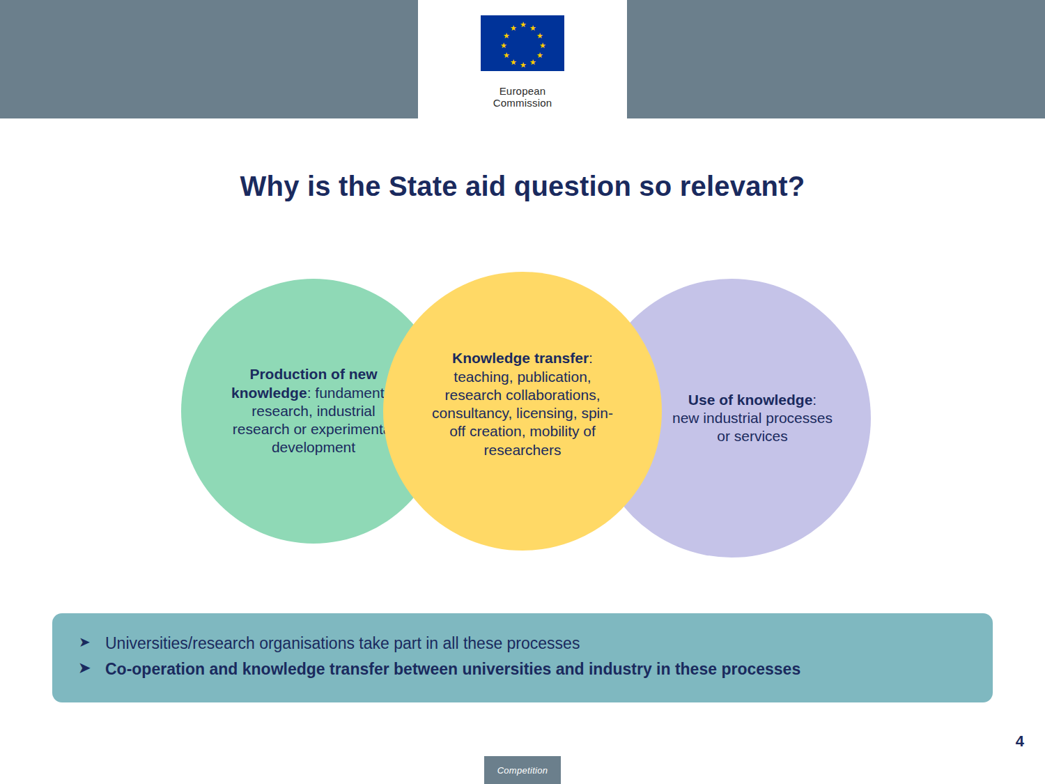★ ★ ★ ★ ★ ★ ★ ★ ★ ★ ★ ★
European
Commission
Why is the State aid question so relevant?
Production of new knowledge: fundamental research, industrial research or experimental development
Use of knowledge:
new industrial processes or services
Knowledge transfer: teaching, publication, research collaborations, consultancy, licensing, spin-off creation, mobility of researchers
Universities/research organisations take part in all these processes
Co-operation and knowledge transfer between universities and industry in these processes
4
Competition